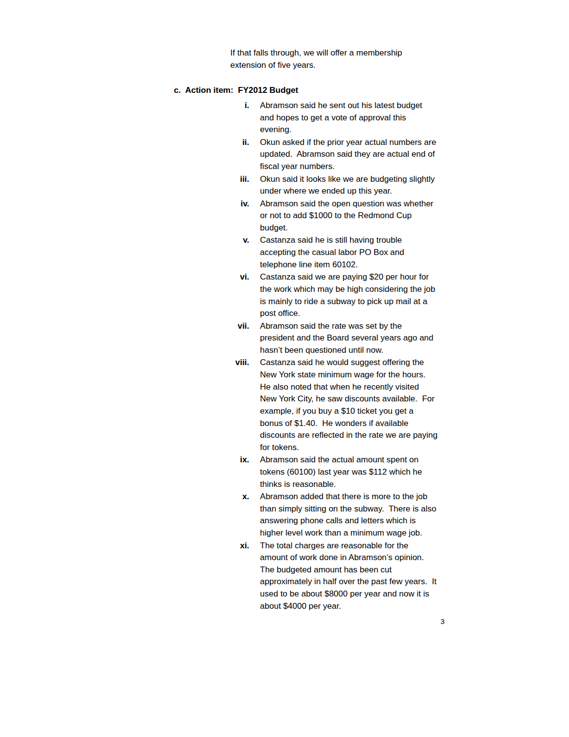If that falls through, we will offer a membership extension of five years.
c. Action item: FY2012 Budget
Abramson said he sent out his latest budget and hopes to get a vote of approval this evening.
Okun asked if the prior year actual numbers are updated. Abramson said they are actual end of fiscal year numbers.
Okun said it looks like we are budgeting slightly under where we ended up this year.
Abramson said the open question was whether or not to add $1000 to the Redmond Cup budget.
Castanza said he is still having trouble accepting the casual labor PO Box and telephone line item 60102.
Castanza said we are paying $20 per hour for the work which may be high considering the job is mainly to ride a subway to pick up mail at a post office.
Abramson said the rate was set by the president and the Board several years ago and hasn’t been questioned until now.
Castanza said he would suggest offering the New York state minimum wage for the hours. He also noted that when he recently visited New York City, he saw discounts available. For example, if you buy a $10 ticket you get a bonus of $1.40. He wonders if available discounts are reflected in the rate we are paying for tokens.
Abramson said the actual amount spent on tokens (60100) last year was $112 which he thinks is reasonable.
Abramson added that there is more to the job than simply sitting on the subway. There is also answering phone calls and letters which is higher level work than a minimum wage job.
The total charges are reasonable for the amount of work done in Abramson’s opinion. The budgeted amount has been cut approximately in half over the past few years. It used to be about $8000 per year and now it is about $4000 per year.
3